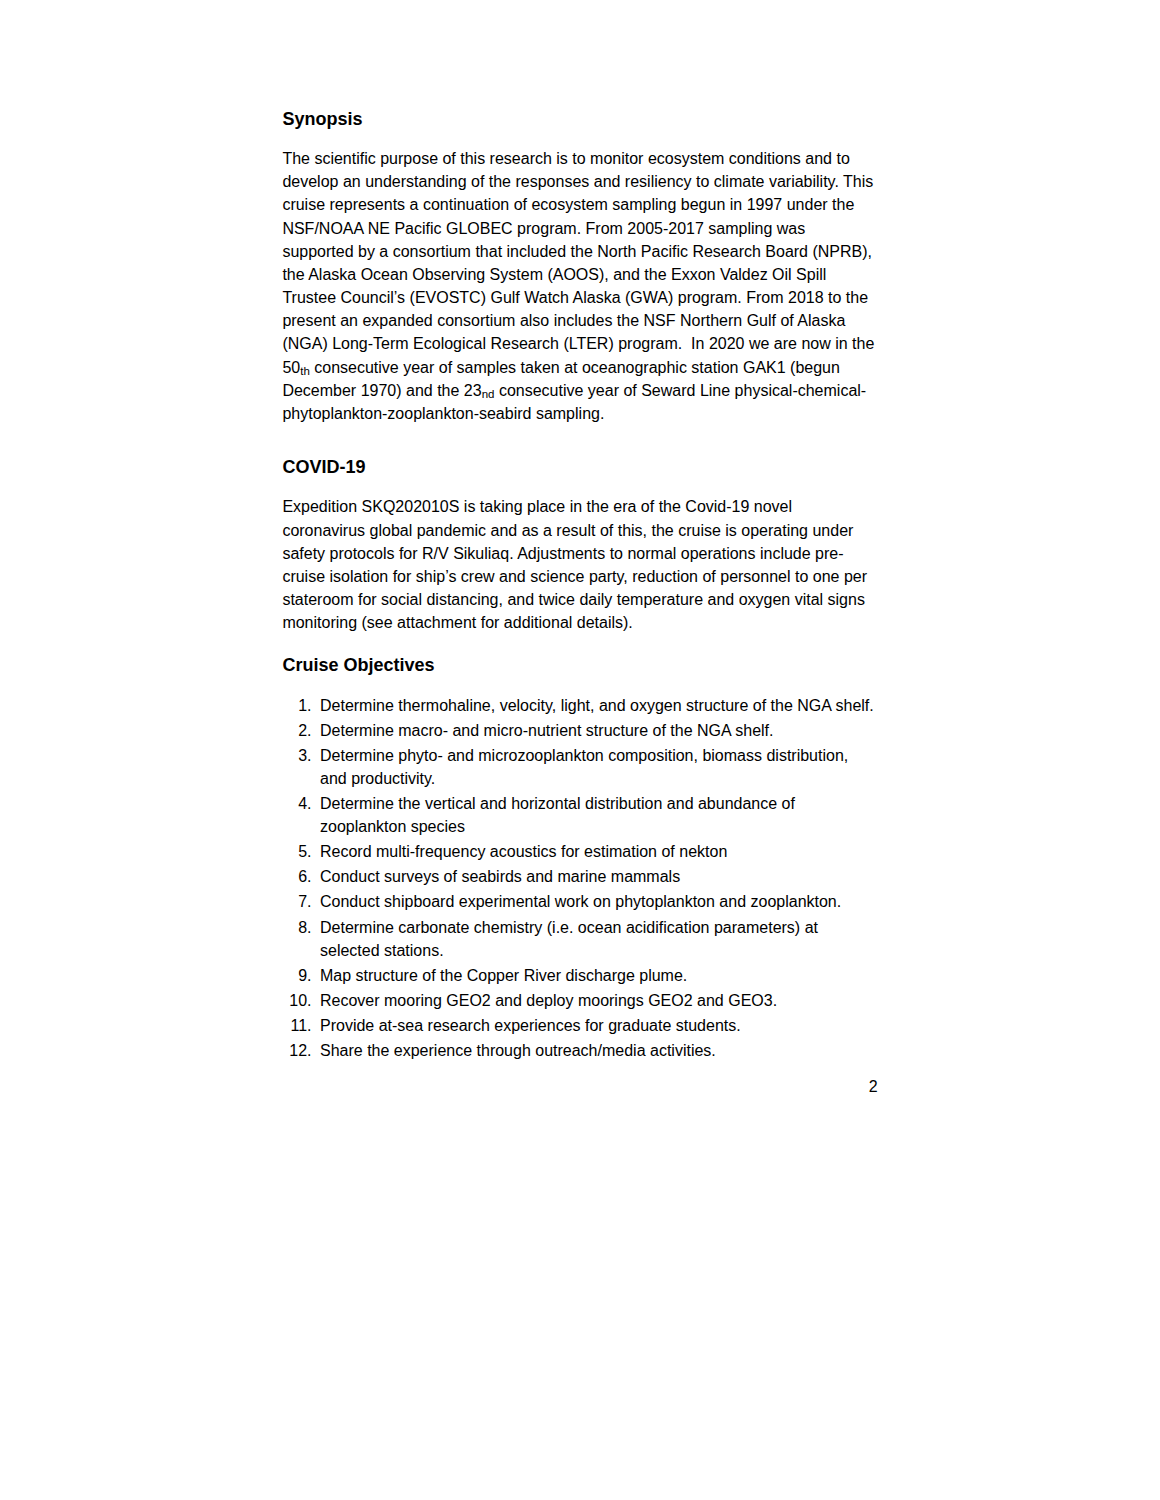Synopsis
The scientific purpose of this research is to monitor ecosystem conditions and to develop an understanding of the responses and resiliency to climate variability. This cruise represents a continuation of ecosystem sampling begun in 1997 under the NSF/NOAA NE Pacific GLOBEC program. From 2005-2017 sampling was supported by a consortium that included the North Pacific Research Board (NPRB), the Alaska Ocean Observing System (AOOS), and the Exxon Valdez Oil Spill Trustee Council’s (EVOSTC) Gulf Watch Alaska (GWA) program. From 2018 to the present an expanded consortium also includes the NSF Northern Gulf of Alaska (NGA) Long-Term Ecological Research (LTER) program. In 2020 we are now in the 50th consecutive year of samples taken at oceanographic station GAK1 (begun December 1970) and the 23nd consecutive year of Seward Line physical-chemical-phytoplankton-zooplankton-seabird sampling.
COVID-19
Expedition SKQ202010S is taking place in the era of the Covid-19 novel coronavirus global pandemic and as a result of this, the cruise is operating under safety protocols for R/V Sikuliaq. Adjustments to normal operations include pre-cruise isolation for ship’s crew and science party, reduction of personnel to one per stateroom for social distancing, and twice daily temperature and oxygen vital signs monitoring (see attachment for additional details).
Cruise Objectives
Determine thermohaline, velocity, light, and oxygen structure of the NGA shelf.
Determine macro- and micro-nutrient structure of the NGA shelf.
Determine phyto- and microzooplankton composition, biomass distribution, and productivity.
Determine the vertical and horizontal distribution and abundance of zooplankton species
Record multi-frequency acoustics for estimation of nekton
Conduct surveys of seabirds and marine mammals
Conduct shipboard experimental work on phytoplankton and zooplankton.
Determine carbonate chemistry (i.e. ocean acidification parameters) at selected stations.
Map structure of the Copper River discharge plume.
Recover mooring GEO2 and deploy moorings GEO2 and GEO3.
Provide at-sea research experiences for graduate students.
Share the experience through outreach/media activities.
2